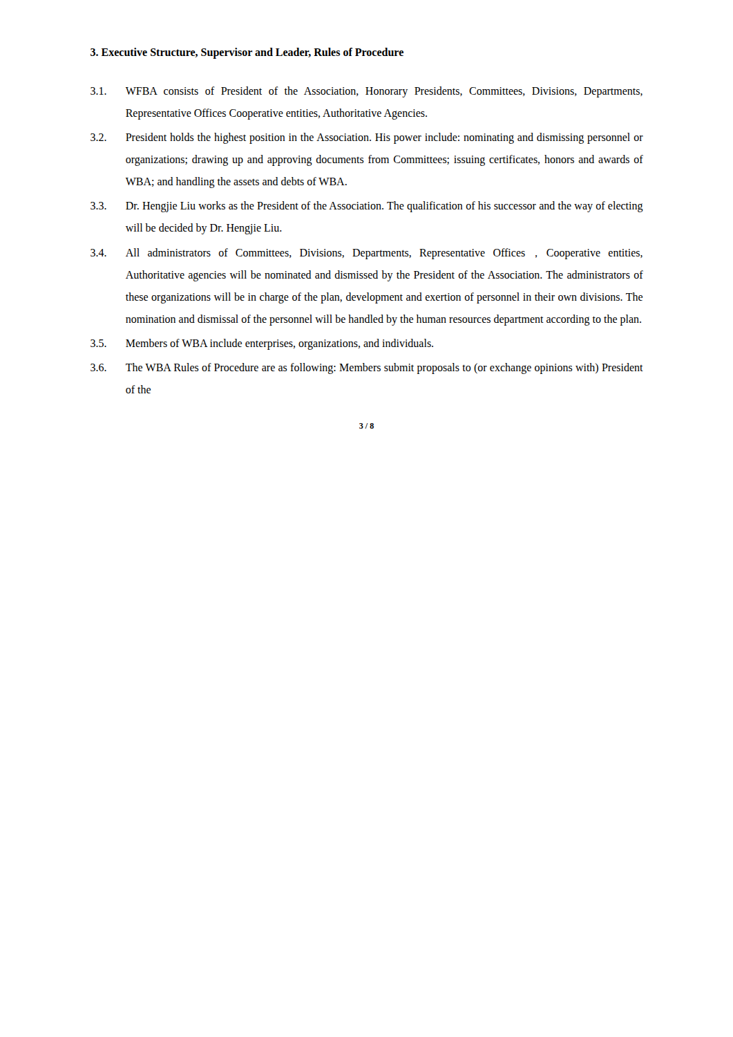3. Executive Structure, Supervisor and Leader, Rules of Procedure
3.1. WFBA consists of President of the Association, Honorary Presidents, Committees, Divisions, Departments, Representative Offices Cooperative entities, Authoritative Agencies.
3.2. President holds the highest position in the Association. His power include: nominating and dismissing personnel or organizations; drawing up and approving documents from Committees; issuing certificates, honors and awards of WBA; and handling the assets and debts of WBA.
3.3. Dr. Hengjie Liu works as the President of the Association. The qualification of his successor and the way of electing will be decided by Dr. Hengjie Liu.
3.4. All administrators of Committees, Divisions, Departments, Representative Offices，Cooperative entities, Authoritative agencies will be nominated and dismissed by the President of the Association. The administrators of these organizations will be in charge of the plan, development and exertion of personnel in their own divisions. The nomination and dismissal of the personnel will be handled by the human resources department according to the plan.
3.5. Members of WBA include enterprises, organizations, and individuals.
3.6. The WBA Rules of Procedure are as following: Members submit proposals to (or exchange opinions with) President of the
3 / 8